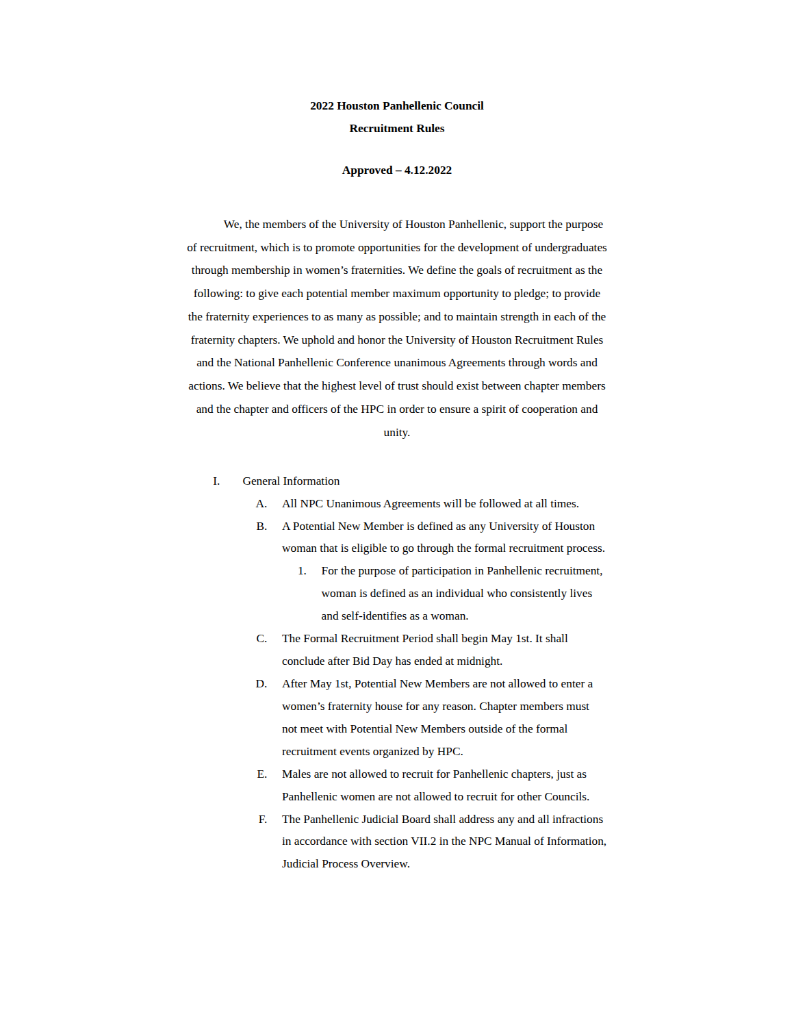2022 Houston Panhellenic Council
Recruitment Rules
Approved – 4.12.2022
We, the members of the University of Houston Panhellenic, support the purpose of recruitment, which is to promote opportunities for the development of undergraduates through membership in women’s fraternities. We define the goals of recruitment as the following: to give each potential member maximum opportunity to pledge; to provide the fraternity experiences to as many as possible; and to maintain strength in each of the fraternity chapters. We uphold and honor the University of Houston Recruitment Rules and the National Panhellenic Conference unanimous Agreements through words and actions. We believe that the highest level of trust should exist between chapter members and the chapter and officers of the HPC in order to ensure a spirit of cooperation and unity.
General Information
All NPC Unanimous Agreements will be followed at all times.
A Potential New Member is defined as any University of Houston woman that is eligible to go through the formal recruitment process.
For the purpose of participation in Panhellenic recruitment, woman is defined as an individual who consistently lives and self-identifies as a woman.
The Formal Recruitment Period shall begin May 1st. It shall conclude after Bid Day has ended at midnight.
After May 1st, Potential New Members are not allowed to enter a women’s fraternity house for any reason. Chapter members must not meet with Potential New Members outside of the formal recruitment events organized by HPC.
Males are not allowed to recruit for Panhellenic chapters, just as Panhellenic women are not allowed to recruit for other Councils.
The Panhellenic Judicial Board shall address any and all infractions in accordance with section VII.2 in the NPC Manual of Information, Judicial Process Overview.